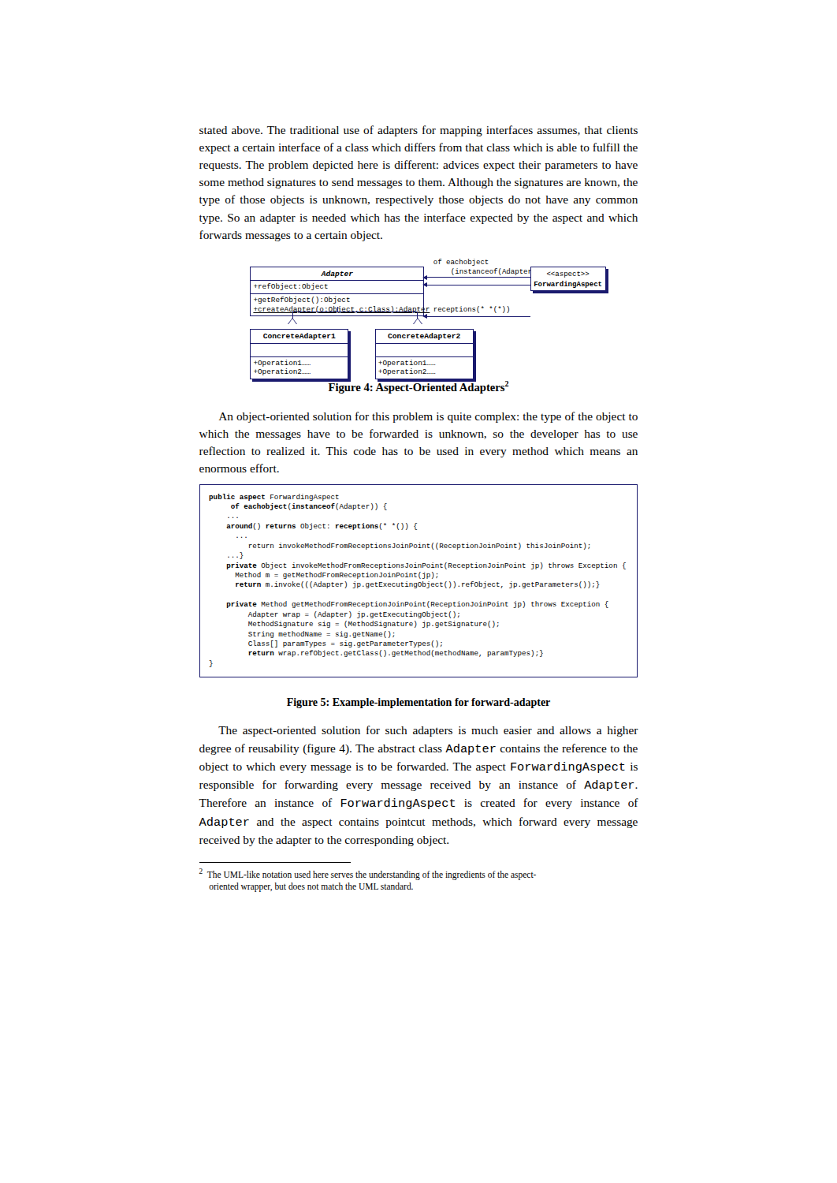stated above. The traditional use of adapters for mapping interfaces assumes, that clients expect a certain interface of a class which differs from that class which is able to fulfill the requests. The problem depicted here is different: advices expect their parameters to have some method signatures to send messages to them. Although the signatures are known, the type of those objects is unknown, respectively those objects do not have any common type. So an adapter is needed which has the interface expected by the aspect and which forwards messages to a certain object.
of eachobject
(instanceof(Adapter))
receptions(* *(*))
Adapter
+refObject:Object
+getRefObject():Object
+createAdapter(o:Object,c:Class):Adapter
<<aspect>>
ForwardingAspect
ConcreteAdapter1
+Operation1……
+Operation2……
ConcreteAdapter2
+Operation1……
+Operation2……
Figure 4: Aspect-Oriented Adapters2
An object-oriented solution for this problem is quite complex: the type of the object to which the messages have to be forwarded is unknown, so the developer has to use reflection to realized it. This code has to be used in every method which means an enormous effort.
public aspect ForwardingAspect of eachobject(instanceof(Adapter)) { ... around() returns Object: receptions(* *()) { ... return invokeMethodFromReceptionsJoinPoint((ReceptionJoinPoint) thisJoinPoint); ...} private Object invokeMethodFromReceptionsJoinPoint(ReceptionJoinPoint jp) throws Exception { Method m = getMethodFromReceptionJoinPoint(jp); return m.invoke(((Adapter) jp.getExecutingObject()).refObject, jp.getParameters());} private Method getMethodFromReceptionJoinPoint(ReceptionJoinPoint jp) throws Exception { Adapter wrap = (Adapter) jp.getExecutingObject(); MethodSignature sig = (MethodSignature) jp.getSignature(); String methodName = sig.getName(); Class[] paramTypes = sig.getParameterTypes(); return wrap.refObject.getClass().getMethod(methodName, paramTypes);} }
Figure 5: Example-implementation for forward-adapter
The aspect-oriented solution for such adapters is much easier and allows a higher degree of reusability (figure 4). The abstract class Adapter contains the reference to the object to which every message is to be forwarded. The aspect ForwardingAspect is responsible for forwarding every message received by an instance of Adapter. Therefore an instance of ForwardingAspect is created for every instance of Adapter and the aspect contains pointcut methods, which forward every message received by the adapter to the corresponding object.
2 The UML-like notation used here serves the understanding of the ingredients of the aspect-oriented wrapper, but does not match the UML standard.